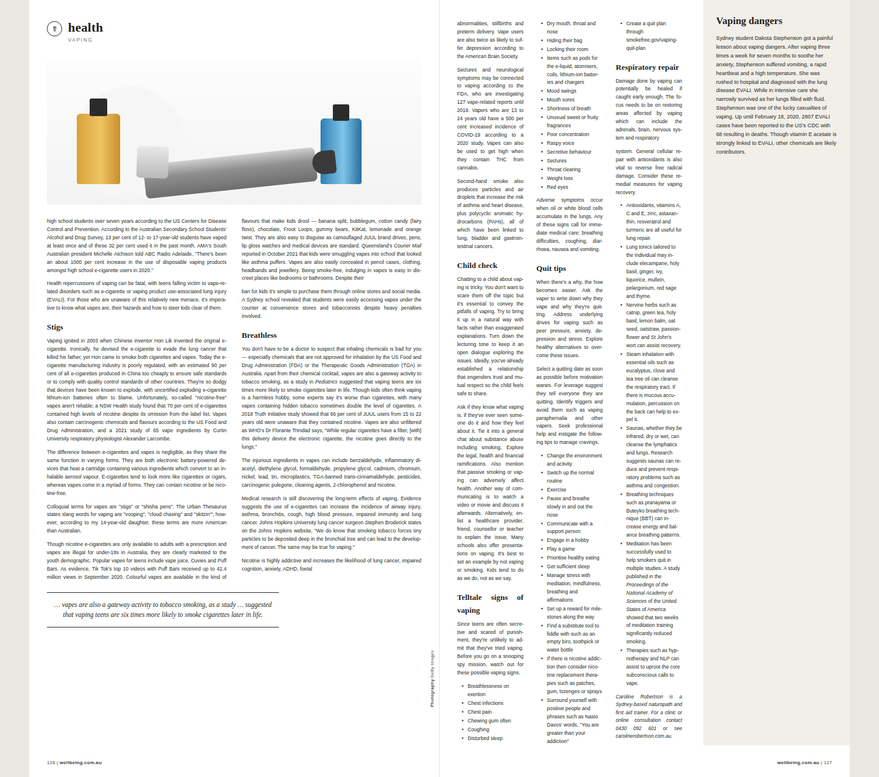☤
health
Vaping
high school students over seven years according to the US Centers for Disease Control and Prevention. According to the Australian Secondary School Students' Alcohol and Drug Survey, 13 per cent of 12- to 17-year-old students have vaped at least once and of these 32 per cent used it in the past month. AMA's South Australian president Michelle Atchison told ABC Radio Adelaide, "There's been an about 1000 per cent increase in the use of disposable vaping products amongst high school e-cigarette users in 2020."
Health repercussions of vaping can be fatal, with teens falling victim to vape-related disorders such as e-cigarette or vaping product use-associated lung injury (EVALI). For those who are unaware of this relatively new menace, it's imperative to know what vapes are, their hazards and how to steer kids clear of them.
Stigs
Vaping ignited in 2003 when Chinese inventor Hon Lik invented the original e-cigarette. Ironically, he devised the e-cigarette to evade the lung cancer that killed his father, yet Hon came to smoke both cigarettes and vapes. Today the e-cigarette manufacturing industry is poorly regulated, with an estimated 90 per cent of all e-cigarettes produced in China too cheaply to ensure safe standards or to comply with quality control standards of other countries. They're so dodgy that devices have been known to explode, with uncertified exploding e-cigarette lithium-ion batteries often to blame. Unfortunately, so-called "nicotine-free" vapes aren't reliable; a NSW Health study found that 70 per cent of e-cigarettes contained high levels of nicotine despite its omission from the label list. Vapes also contain carcinogenic chemicals and flavours according to the US Food and Drug Administration, and a 2021 study of 65 vape ingredients by Curtin University respiratory physiologist Alexander Larcombe.
The difference between e-cigarettes and vapes is negligible, as they share the same function in varying forms. They are both electronic battery-powered devices that heat a cartridge containing various ingredients which convert to an inhalable aerosol vapour. E-cigarettes tend to look more like cigarettes or cigars, whereas vapes come in a myriad of forms. They can contain nicotine or be nicotine-free.
Colloquial terms for vapes are "stigs" or "shisha pens". The Urban Thesaurus states slang words for vaping are "vooping", "cloud chasing" and "skitzin'"; however, according to my 14-year-old daughter, these terms are more American than Australian.
Though nicotine e-cigarettes are only available to adults with a prescription and vapes are illegal for under-18s in Australia, they are clearly marketed to the youth demographic. Popular vapes for teens include vape juice, Cuvies and Puff Bars. As evidence, Tik Tok's top 10 videos with Puff Bars received up to 42.4 million views in September 2020. Colourful vapes are available in the kind of flavours that make kids drool — banana split, bubblegum, cotton candy (fairy floss), chocolate, Froot Loops, gummy bears, KitKat, lemonade and orange twist. They are also easy to disguise as camouflaged JUUL brand drives, pens, lip gloss watches and medical devices are standard. Queensland's Courier Mail reported in October 2021 that kids were smuggling vapes into school that looked like asthma puffers. Vapes are also easily concealed in pencil cases, clothing, headbands and jewellery. Being smoke-free, indulging in vapes is easy in discreet places like bedrooms or bathrooms. Despite their
ban for kids it's simple to purchase them through online stores and social media. A Sydney school revealed that students were easily accessing vapes under the counter at convenience stores and tobacconists despite heavy penalties involved.
Breathless
You don't have to be a doctor to suspect that inhaling chemicals is bad for you — especially chemicals that are not approved for inhalation by the US Food and Drug Administration (FDA) or the Therapeutic Goods Administration (TGA) in Australia. Apart from their chemical cocktail, vapes are also a gateway activity to tobacco smoking, as a study in Pediatrics suggested that vaping teens are six times more likely to smoke cigarettes later in life. Though kids often think vaping is a harmless hobby, some experts say it's worse than cigarettes, with many vapes containing hidden tobacco sometimes double the level of cigarettes. A 2018 Truth Initiative study showed that 66 per cent of JUUL users from 15 to 22 years old were unaware that they contained nicotine. Vapes are also unfiltered as WHO's Dr Florante Trinidad says, "While regular cigarettes have a filter, [with] this delivery device the electronic cigarette, the nicotine goes directly to the lungs."
The injurious ingredients in vapes can include benzaldehyde, inflammatory diacetyl, diethylene glycol, formaldehyde, propylene glycol, cadmium, chromium, nickel, lead, tin, microplastics, TGA-banned trans-cinnamaldehyde, pesticides, carcinogenic pulegone, cleaning agents, 2-chlorophenol and nicotine.
Medical research is still discovering the long-term effects of vaping. Evidence suggests the use of e-cigarettes can increase the incidence of airway injury, asthma, bronchitis, cough, high blood pressure, impaired immunity and lung cancer. Johns Hopkins University lung cancer surgeon Stephen Broderick states on the Johns Hopkins website, "We do know that smoking tobacco forces tiny particles to be deposited deep in the bronchial tree and can lead to the development of cancer. The same may be true for vaping."
Nicotine is highly addictive and increases the likelihood of lung cancer, impaired cognition, anxiety, ADHD, foetal
… vapes are also a gateway activity to tobacco smoking, as a study … suggested that vaping teens are six times more likely to smoke cigarettes later in life.
Photography Getty Images
126 | wellbeing.com.au
abnormalities, stillbirths and preterm delivery. Vape users are also twice as likely to suffer depression according to the American Brain Society.
Seizures and neurological symptoms may be connected to vaping according to the FDA, who are investigating 127 vape-related reports until 2019. Vapers who are 13 to 24 years old have a 500 per cent increased incidence of COVID-19 according to a 2020 study. Vapes can also be used to get high when they contain THC from cannabis.
Second-hand smoke also produces particles and air droplets that increase the risk of asthma and heart disease, plus polycyclic aromatic hydrocarbons (PAHs), all of which have been linked to lung, bladder and gastrointestinal cancers.
Child check
Chatting to a child about vaping is tricky. You don't want to scare them off the topic but it's essential to convey the pitfalls of vaping. Try to bring it up in a natural way with facts rather than exaggerated explanations. Turn down the lecturing tone to keep it an open dialogue exploring the issues. Ideally, you've already established a relationship that engenders trust and mutual respect so the child feels safe to share.
Ask if they know what vaping is, if they've ever seen someone do it and how they feel about it. Tie it into a general chat about substance abuse including smoking. Explore the legal, health and financial ramifications. Also mention that passive smoking or vaping can adversely affect health. Another way of communicating is to watch a video or movie and discuss it afterwards. Alternatively, enlist a healthcare provider, friend, counsellor or teacher to explain the issue. Many schools also offer presentations on vaping. It's best to set an example by not vaping or smoking. Kids tend to do as we do, not as we say.
Telltale signs of vaping
Since teens are often secretive and scared of punishment, they're unlikely to admit that they've tried vaping. Before you go on a snooping spy mission, watch out for these possible vaping signs.
Breathlessness on exertion
Chest infections
Chest pain
Chewing gum often
Coughing
Disturbed sleep
Dry mouth, throat and nose
Hiding their bag
Locking their room
Items such as pods for the e-liquid, atomisers, coils, lithium-ion batteries and chargers
Mood swings
Mouth sores
Shortness of breath
Unusual sweet or fruity fragrances
Poor concentration
Raspy voice
Secretive behaviour
Seizures
Throat clearing
Weight loss
Red eyes
Adverse symptoms occur when oil or white blood cells accumulate in the lungs. Any of these signs call for immediate medical care: breathing difficulties, coughing, diarrhoea, nausea and vomiting.
Quit tips
When there's a why, the how becomes easier. Ask the vaper to write down why they vape and why they're quitting. Address underlying drives for vaping such as peer pressure, anxiety, depression and stress. Explore healthy alternatives to overcome these issues.
Select a quitting date as soon as possible before motivation wanes. For leverage suggest they tell everyone they are quitting. Identify triggers and avoid them such as vaping paraphernalia and other vapers. Seek professional help and instigate the following tips to manage cravings.
Change the environment and activity
Switch up the normal routine
Exercise
Pause and breathe slowly in and out the nose
Communicate with a support person
Engage in a hobby
Play a game
Prioritise healthy eating
Get sufficient sleep
Manage stress with meditation, mindfulness, breathing and affirmations
Set up a reward for milestones along the way
Find a substitute tool to fiddle with such as an empty biro, toothpick or water bottle
If there is nicotine addiction then consider nicotine replacement therapies such as patches, gum, lozenges or sprays
Surround yourself with positive people and phrases such as Nasio Davos' words, "You are greater than your addiction"
Create a quit plan through smokefree.gov/vaping-quit-plan
Respiratory repair
Damage done by vaping can potentially be healed if caught early enough. The focus needs to be on restoring areas affected by vaping which can include the adrenals, brain, nervous system and respiratory
system. General cellular repair with antioxidants is also vital to reverse free radical damage. Consider these remedial measures for vaping recovery.
Antioxidants, vitamins A, C and E, zinc, astaxanthin, resveratrol and turmeric are all useful for lung repair.
Lung tonics tailored to the individual may include elecampane, holy basil, ginger, ivy, liquorice, mullein, pelargonium, red sage and thyme.
Nervine herbs such as catnip, green tea, holy basil, lemon balm, oat seed, oatstraw, passionflower and St John's wort can assist recovery.
Steam inhalation with essential oils such as eucalyptus, clove and tea tree oil can cleanse the respiratory tract. If there is mucous accumulation, percussion on the back can help to expel it.
Saunas, whether they be infrared, dry or wet, can cleanse the lymphatics and lungs. Research suggests saunas can reduce and prevent respiratory problems such as asthma and congestion.
Breathing techniques such as pranayama or Buteyko breathing technique (BBT) can increase energy and balance breathing patterns.
Meditation has been successfully used to help smokers quit in multiple studies. A study published in the Proceedings of the National Academy of Sciences of the United States of America showed that two weeks of meditation training significantly reduced smoking.
Therapies such as hypnotherapy and NLP can assist to uproot the core subconscious calls to vape.
Caroline Robertson is a Sydney-based naturopath and first aid trainer. For a clinic or online consultation contact 0430 092 601 or see carolinerobertson.com.au.
Vaping dangers
Sydney student Dakota Stephenson got a painful lesson about vaping dangers. After vaping three times a week for seven months to soothe her anxiety, Stephenson suffered vomiting, a rapid heartbeat and a high temperature. She was rushed to hospital and diagnosed with the lung disease EVALI. While in intensive care she narrowly survived as her lungs filled with fluid. Stephenson was one of the lucky casualties of vaping. Up until February 18, 2020, 2807 EVALI cases have been reported to the US's CDC with 68 resulting in deaths. Though vitamin E acetate is strongly linked to EVALI, other chemicals are likely contributors.
wellbeing.com.au | 127